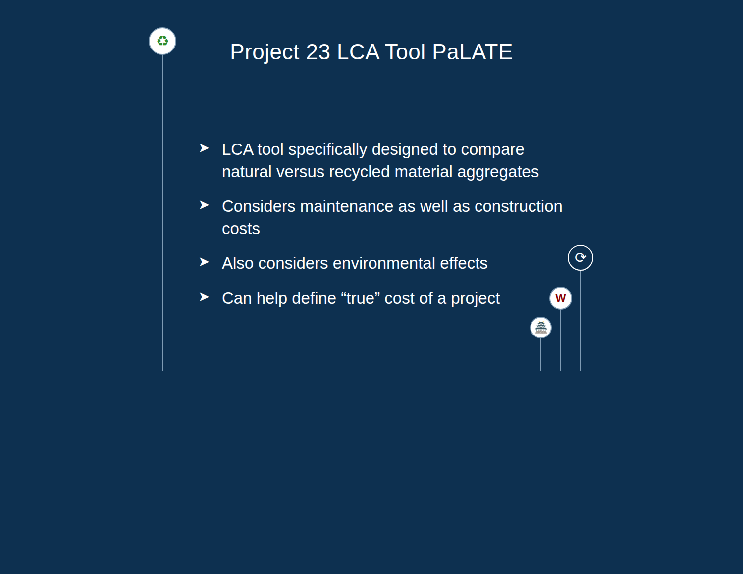♻
⟳
W
🏯
Project 23 LCA Tool PaLATE
LCA tool specifically designed to compare natural versus recycled material aggregates
Considers maintenance as well as construction costs
Also considers environmental effects
Can help define “true” cost of a project